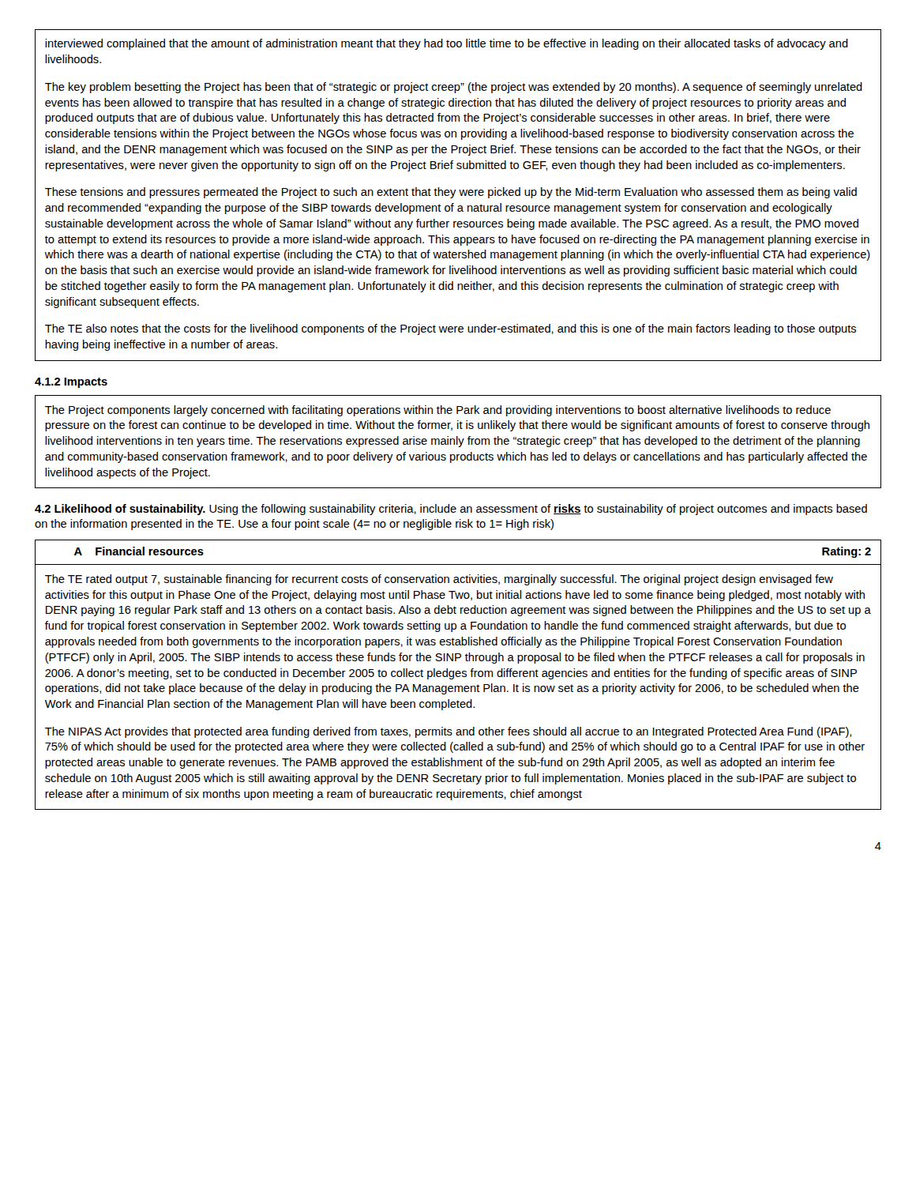interviewed complained that the amount of administration meant that they had too little time to be effective in leading on their allocated tasks of advocacy and livelihoods.
The key problem besetting the Project has been that of “strategic or project creep” (the project was extended by 20 months). A sequence of seemingly unrelated events has been allowed to transpire that has resulted in a change of strategic direction that has diluted the delivery of project resources to priority areas and produced outputs that are of dubious value. Unfortunately this has detracted from the Project’s considerable successes in other areas. In brief, there were considerable tensions within the Project between the NGOs whose focus was on providing a livelihood-based response to biodiversity conservation across the island, and the DENR management which was focused on the SINP as per the Project Brief. These tensions can be accorded to the fact that the NGOs, or their representatives, were never given the opportunity to sign off on the Project Brief submitted to GEF, even though they had been included as co-implementers.
These tensions and pressures permeated the Project to such an extent that they were picked up by the Mid-term Evaluation who assessed them as being valid and recommended “expanding the purpose of the SIBP towards development of a natural resource management system for conservation and ecologically sustainable development across the whole of Samar Island” without any further resources being made available. The PSC agreed. As a result, the PMO moved to attempt to extend its resources to provide a more island-wide approach. This appears to have focused on re-directing the PA management planning exercise in which there was a dearth of national expertise (including the CTA) to that of watershed management planning (in which the overly-influential CTA had experience) on the basis that such an exercise would provide an island-wide framework for livelihood interventions as well as providing sufficient basic material which could be stitched together easily to form the PA management plan. Unfortunately it did neither, and this decision represents the culmination of strategic creep with significant subsequent effects.
The TE also notes that the costs for the livelihood components of the Project were under-estimated, and this is one of the main factors leading to those outputs having being ineffective in a number of areas.
4.1.2 Impacts
The Project components largely concerned with facilitating operations within the Park and providing interventions to boost alternative livelihoods to reduce pressure on the forest can continue to be developed in time. Without the former, it is unlikely that there would be significant amounts of forest to conserve through livelihood interventions in ten years time. The reservations expressed arise mainly from the “strategic creep” that has developed to the detriment of the planning and community-based conservation framework, and to poor delivery of various products which has led to delays or cancellations and has particularly affected the livelihood aspects of the Project.
4.2 Likelihood of sustainability. Using the following sustainability criteria, include an assessment of risks to sustainability of project outcomes and impacts based on the information presented in the TE. Use a four point scale (4= no or negligible risk to 1= High risk)
A Financial resources Rating: 2
The TE rated output 7, sustainable financing for recurrent costs of conservation activities, marginally successful. The original project design envisaged few activities for this output in Phase One of the Project, delaying most until Phase Two, but initial actions have led to some finance being pledged, most notably with DENR paying 16 regular Park staff and 13 others on a contact basis. Also a debt reduction agreement was signed between the Philippines and the US to set up a fund for tropical forest conservation in September 2002. Work towards setting up a Foundation to handle the fund commenced straight afterwards, but due to approvals needed from both governments to the incorporation papers, it was established officially as the Philippine Tropical Forest Conservation Foundation (PTFCF) only in April, 2005. The SIBP intends to access these funds for the SINP through a proposal to be filed when the PTFCF releases a call for proposals in 2006. A donor’s meeting, set to be conducted in December 2005 to collect pledges from different agencies and entities for the funding of specific areas of SINP operations, did not take place because of the delay in producing the PA Management Plan. It is now set as a priority activity for 2006, to be scheduled when the Work and Financial Plan section of the Management Plan will have been completed.
The NIPAS Act provides that protected area funding derived from taxes, permits and other fees should all accrue to an Integrated Protected Area Fund (IPAF), 75% of which should be used for the protected area where they were collected (called a sub-fund) and 25% of which should go to a Central IPAF for use in other protected areas unable to generate revenues. The PAMB approved the establishment of the sub-fund on 29th April 2005, as well as adopted an interim fee schedule on 10th August 2005 which is still awaiting approval by the DENR Secretary prior to full implementation. Monies placed in the sub-IPAF are subject to release after a minimum of six months upon meeting a ream of bureaucratic requirements, chief amongst
4